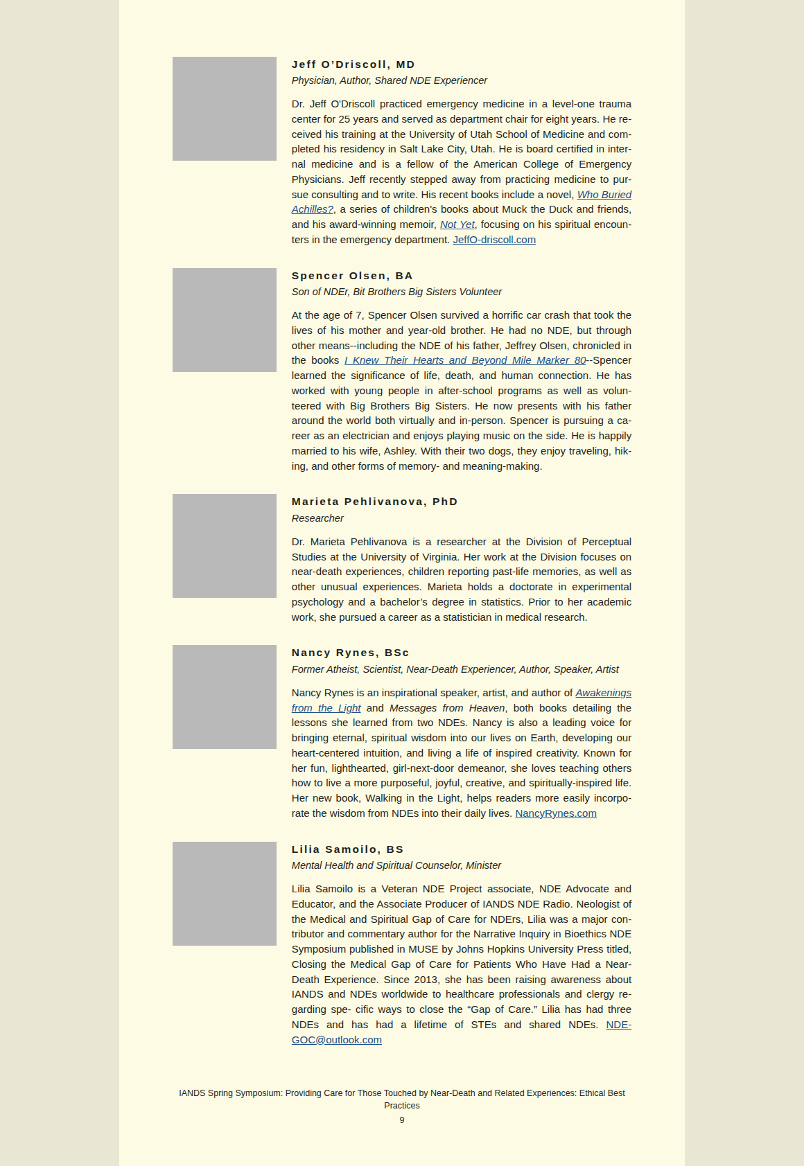Jeff O’Driscoll, MD
Physician, Author, Shared NDE Experiencer
Dr. Jeff O'Driscoll practiced emergency medicine in a level-one trauma center for 25 years and served as department chair for eight years. He received his training at the University of Utah School of Medicine and completed his residency in Salt Lake City, Utah. He is board certified in internal medicine and is a fellow of the American College of Emergency Physicians. Jeff recently stepped away from practicing medicine to pursue consulting and to write. His recent books include a novel, Who Buried Achilles?, a series of children's books about Muck the Duck and friends, and his award-winning memoir, Not Yet, focusing on his spiritual encounters in the emergency department. JeffO-driscoll.com
Spencer Olsen, BA
Son of NDEr, Bit Brothers Big Sisters Volunteer
At the age of 7, Spencer Olsen survived a horrific car crash that took the lives of his mother and year-old brother. He had no NDE, but through other means--including the NDE of his father, Jeffrey Olsen, chronicled in the books I Knew Their Hearts and Beyond Mile Marker 80--Spencer learned the significance of life, death, and human connection. He has worked with young people in after-school programs as well as volunteered with Big Brothers Big Sisters. He now presents with his father around the world both virtually and in-person. Spencer is pursuing a career as an electrician and enjoys playing music on the side. He is happily married to his wife, Ashley. With their two dogs, they enjoy traveling, hiking, and other forms of memory- and meaning-making.
Marieta Pehlivanova, PhD
Researcher
Dr. Marieta Pehlivanova is a researcher at the Division of Perceptual Studies at the University of Virginia. Her work at the Division focuses on near-death experiences, children reporting past-life memories, as well as other unusual experiences. Marieta holds a doctorate in experimental psychology and a bachelor’s degree in statistics. Prior to her academic work, she pursued a career as a statistician in medical research.
Nancy Rynes, BSc
Former Atheist, Scientist, Near-Death Experiencer, Author, Speaker, Artist
Nancy Rynes is an inspirational speaker, artist, and author of Awakenings from the Light and Messages from Heaven, both books detailing the lessons she learned from two NDEs. Nancy is also a leading voice for bringing eternal, spiritual wisdom into our lives on Earth, developing our heart-centered intuition, and living a life of inspired creativity. Known for her fun, lighthearted, girl-next-door demeanor, she loves teaching others how to live a more purposeful, joyful, creative, and spiritually-inspired life. Her new book, Walking in the Light, helps readers more easily incorporate the wisdom from NDEs into their daily lives. NancyRynes.com
Lilia Samoilo, BS
Mental Health and Spiritual Counselor, Minister
Lilia Samoilo is a Veteran NDE Project associate, NDE Advocate and Educator, and the Associate Producer of IANDS NDE Radio. Neologist of the Medical and Spiritual Gap of Care for NDErs, Lilia was a major contributor and commentary author for the Narrative Inquiry in Bioethics NDE Symposium published in MUSE by Johns Hopkins University Press titled, Closing the Medical Gap of Care for Patients Who Have Had a Near-Death Experience. Since 2013, she has been raising awareness about IANDS and NDEs worldwide to healthcare professionals and clergy regarding spe- cific ways to close the “Gap of Care.” Lilia has had three NDEs and has had a lifetime of STEs and shared NDEs. NDE-GOC@outlook.com
IANDS Spring Symposium: Providing Care for Those Touched by Near-Death and Related Experiences: Ethical Best Practices
9